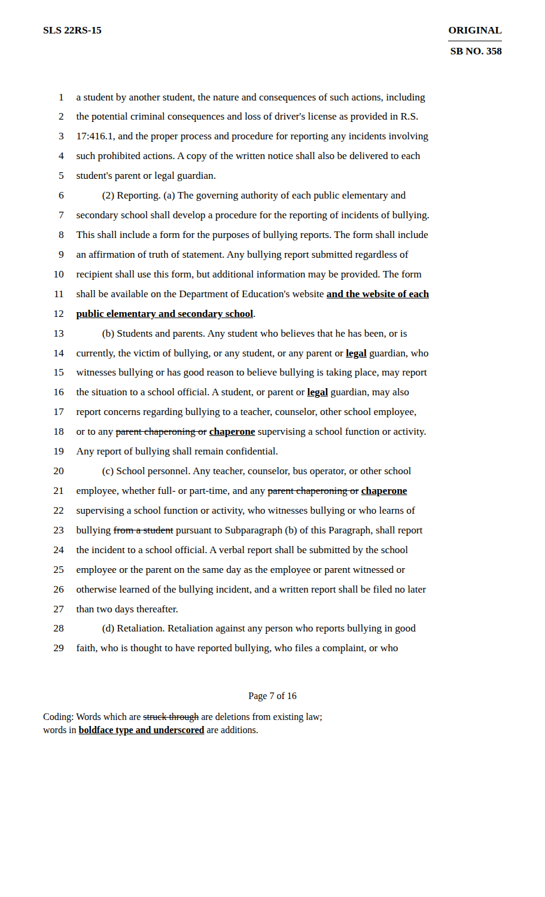SLS 22RS-15
ORIGINAL SB NO. 358
a student by another student, the nature and consequences of such actions, including
the potential criminal consequences and loss of driver's license as provided in R.S.
17:416.1, and the proper process and procedure for reporting any incidents involving
such prohibited actions. A copy of the written notice shall also be delivered to each
student's parent or legal guardian.
(2) Reporting. (a) The governing authority of each public elementary and
secondary school shall develop a procedure for the reporting of incidents of bullying.
This shall include a form for the purposes of bullying reports. The form shall include
an affirmation of truth of statement. Any bullying report submitted regardless of
recipient shall use this form, but additional information may be provided. The form
shall be available on the Department of Education's website and the website of each
public elementary and secondary school.
(b) Students and parents. Any student who believes that he has been, or is
currently, the victim of bullying, or any student, or any parent or legal guardian, who
witnesses bullying or has good reason to believe bullying is taking place, may report
the situation to a school official. A student, or parent or legal guardian, may also
report concerns regarding bullying to a teacher, counselor, other school employee,
or to any parent chaperoning or chaperone supervising a school function or activity.
Any report of bullying shall remain confidential.
(c) School personnel. Any teacher, counselor, bus operator, or other school
employee, whether full- or part-time, and any parent chaperoning or chaperone
supervising a school function or activity, who witnesses bullying or who learns of
bullying from a student pursuant to Subparagraph (b) of this Paragraph, shall report
the incident to a school official. A verbal report shall be submitted by the school
employee or the parent on the same day as the employee or parent witnessed or
otherwise learned of the bullying incident, and a written report shall be filed no later
than two days thereafter.
(d) Retaliation. Retaliation against any person who reports bullying in good
faith, who is thought to have reported bullying, who files a complaint, or who
Page 7 of 16
Coding: Words which are struck through are deletions from existing law;
words in boldface type and underscored are additions.